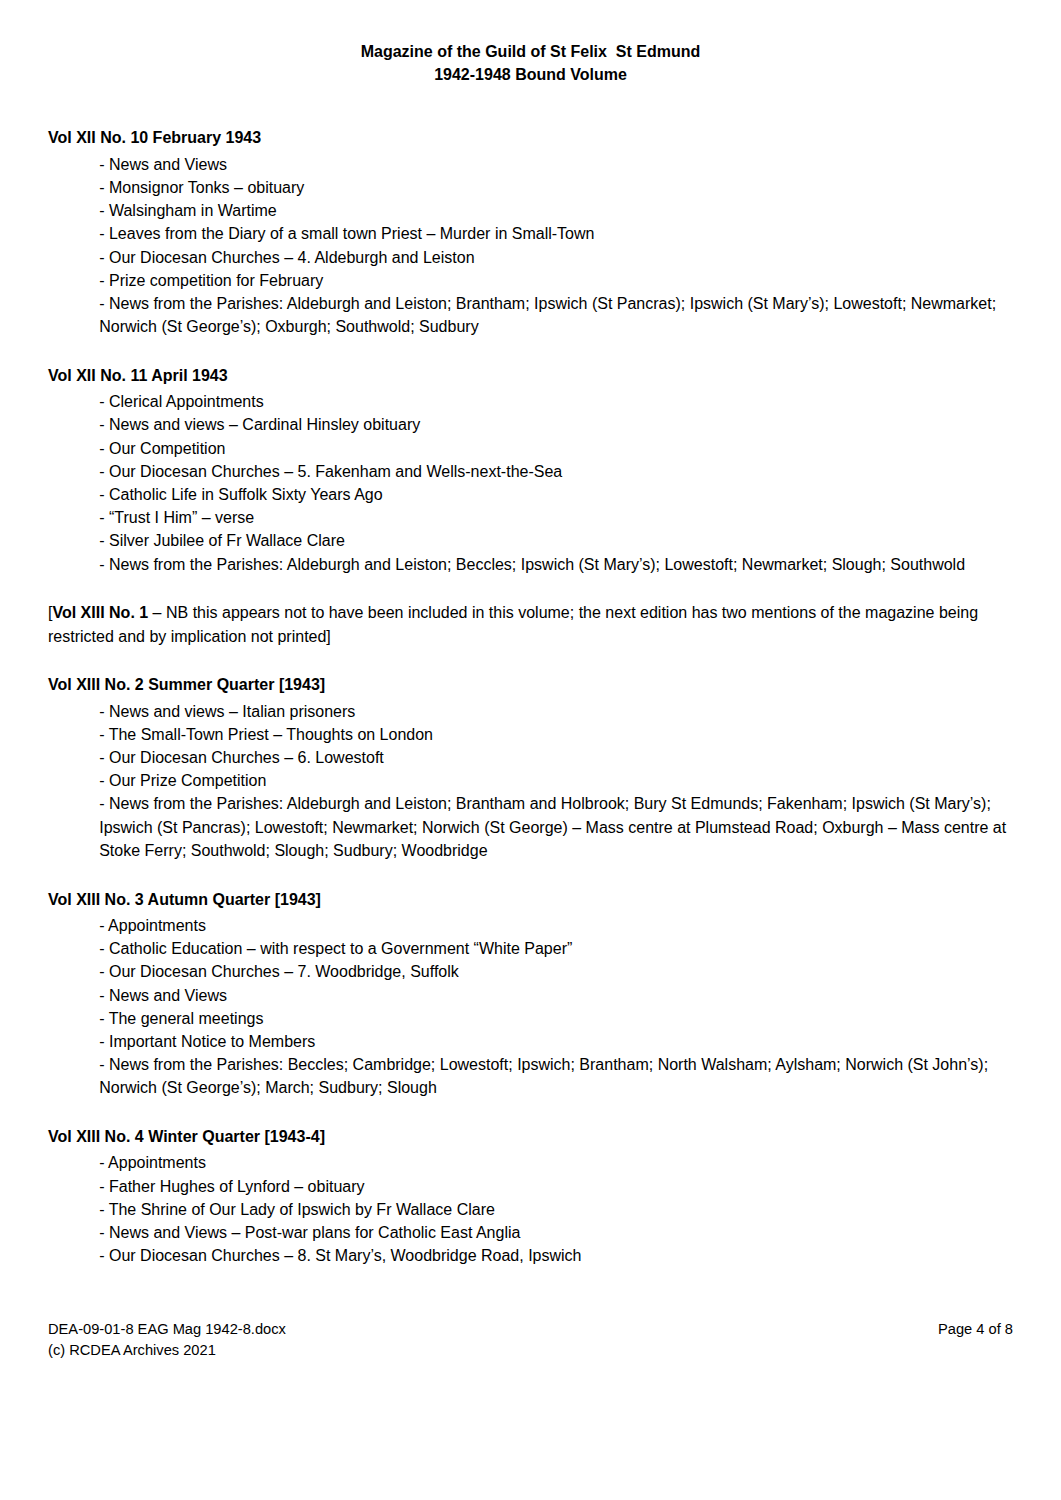Magazine of the Guild of St Felix St Edmund
1942-1948 Bound Volume
Vol XII No. 10 February 1943
- News and Views
- Monsignor Tonks – obituary
- Walsingham in Wartime
- Leaves from the Diary of a small town Priest – Murder in Small-Town
- Our Diocesan Churches – 4. Aldeburgh and Leiston
- Prize competition for February
- News from the Parishes: Aldeburgh and Leiston; Brantham; Ipswich (St Pancras); Ipswich (St Mary’s); Lowestoft; Newmarket; Norwich (St George’s); Oxburgh; Southwold; Sudbury
Vol XII No. 11 April 1943
- Clerical Appointments
- News and views – Cardinal Hinsley obituary
- Our Competition
- Our Diocesan Churches – 5. Fakenham and Wells-next-the-Sea
- Catholic Life in Suffolk Sixty Years Ago
- “Trust I Him” – verse
- Silver Jubilee of Fr Wallace Clare
- News from the Parishes: Aldeburgh and Leiston; Beccles; Ipswich (St Mary’s); Lowestoft; Newmarket; Slough; Southwold
[Vol XIII No. 1 – NB this appears not to have been included in this volume; the next edition has two mentions of the magazine being restricted and by implication not printed]
Vol XIII No. 2 Summer Quarter [1943]
- News and views – Italian prisoners
- The Small-Town Priest – Thoughts on London
- Our Diocesan Churches – 6. Lowestoft
- Our Prize Competition
- News from the Parishes: Aldeburgh and Leiston; Brantham and Holbrook; Bury St Edmunds; Fakenham; Ipswich (St Mary’s); Ipswich (St Pancras); Lowestoft; Newmarket; Norwich (St George) – Mass centre at Plumstead Road; Oxburgh – Mass centre at Stoke Ferry; Southwold; Slough; Sudbury; Woodbridge
Vol XIII No. 3 Autumn Quarter [1943]
- Appointments
- Catholic Education – with respect to a Government “White Paper”
- Our Diocesan Churches – 7. Woodbridge, Suffolk
- News and Views
- The general meetings
- Important Notice to Members
- News from the Parishes: Beccles; Cambridge; Lowestoft; Ipswich; Brantham; North Walsham; Aylsham; Norwich (St John’s); Norwich (St George’s); March; Sudbury; Slough
Vol XIII No. 4 Winter Quarter [1943-4]
- Appointments
- Father Hughes of Lynford – obituary
- The Shrine of Our Lady of Ipswich by Fr Wallace Clare
- News and Views – Post-war plans for Catholic East Anglia
- Our Diocesan Churches – 8. St Mary’s, Woodbridge Road, Ipswich
DEA-09-01-8 EAG Mag 1942-8.docx
(c) RCDEA Archives 2021
Page 4 of 8